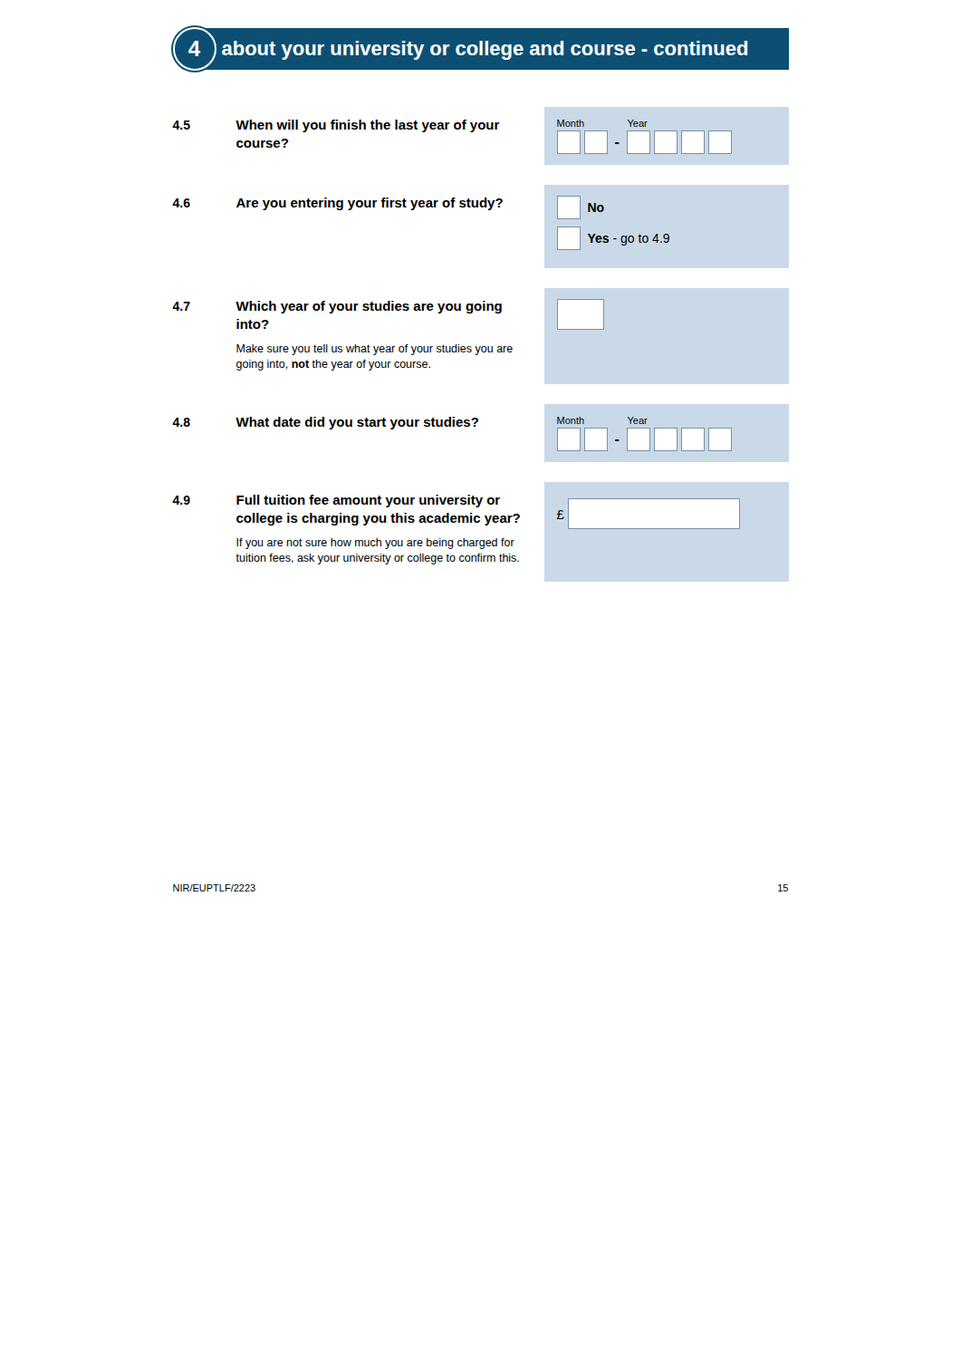4
about your university or college and course - continued
4.5
When will you finish the last year of your course?
Month Year
-
4.6
Are you entering your first year of study?
No
Yes - go to 4.9
4.7
Which year of your studies are you going into?
Make sure you tell us what year of your studies you are going into, not the year of your course.
4.8
What date did you start your studies?
Month Year
-
4.9
Full tuition fee amount your university or college is charging you this academic year?
If you are not sure how much you are being charged for tuition fees, ask your university or college to confirm this.
£
NIR/EUPTLF/2223 15